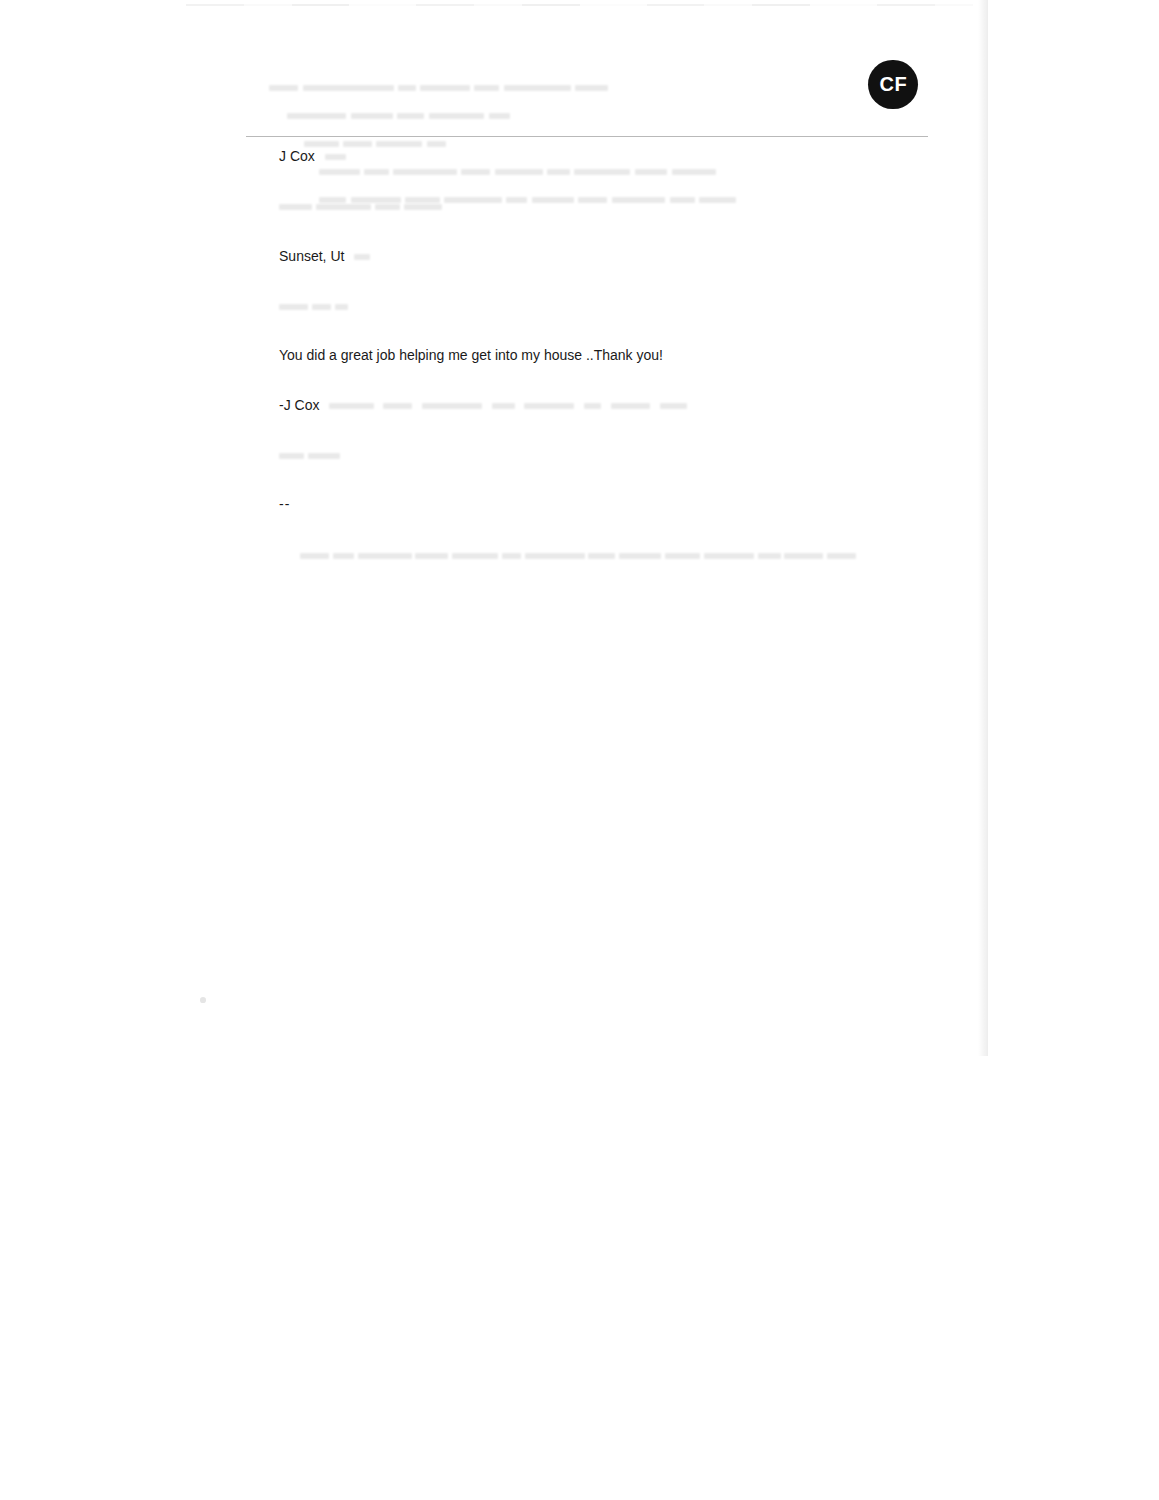CF
J Cox
Sunset, Ut
You did a great job helping me get into my house ..Thank you!
-J Cox
--